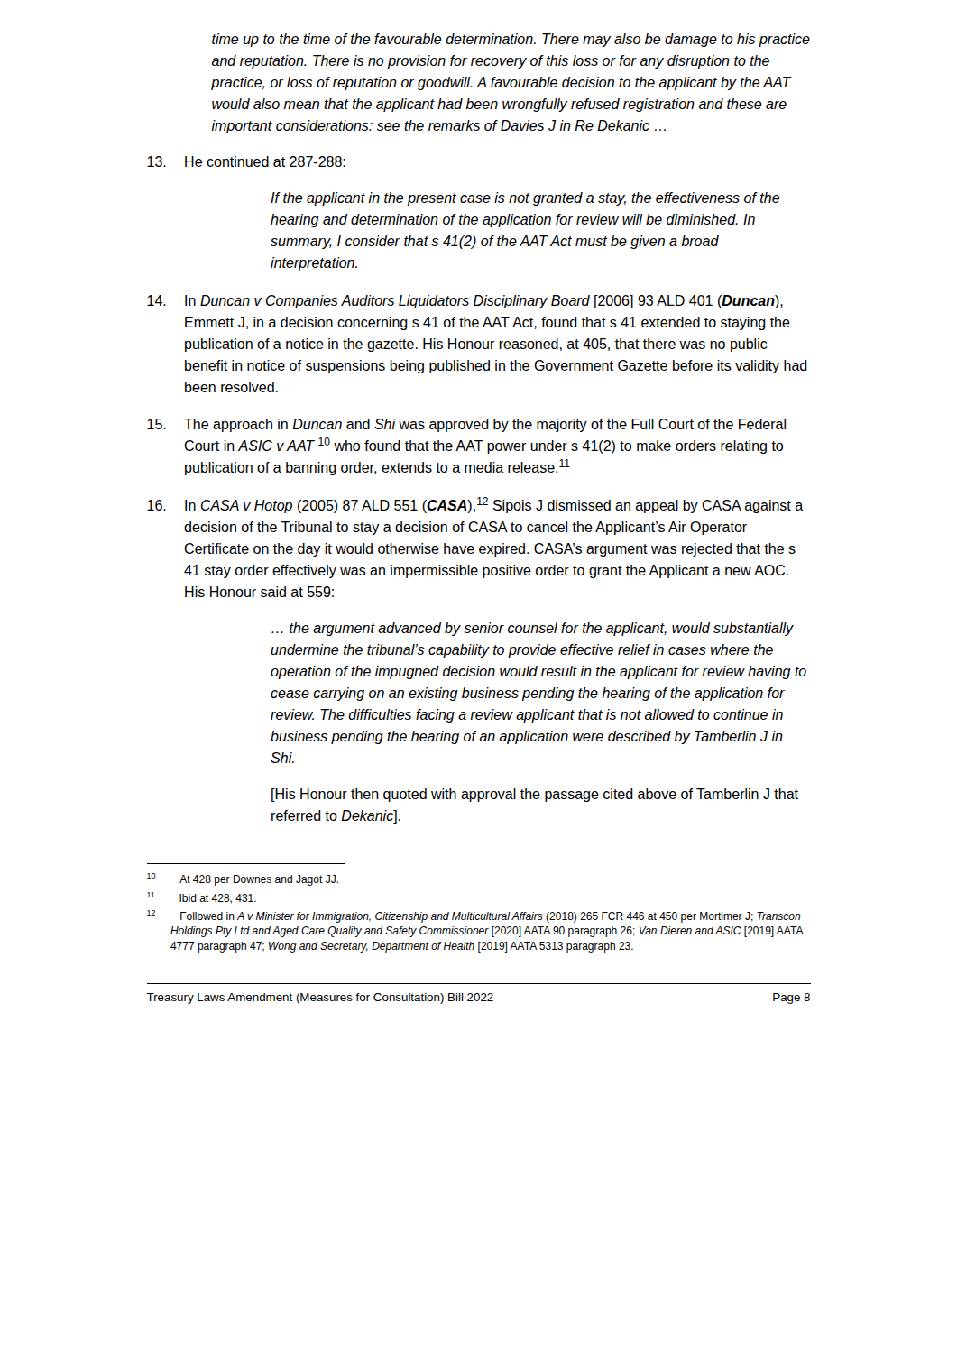time up to the time of the favourable determination. There may also be damage to his practice and reputation. There is no provision for recovery of this loss or for any disruption to the practice, or loss of reputation or goodwill. A favourable decision to the applicant by the AAT would also mean that the applicant had been wrongfully refused registration and these are important considerations: see the remarks of Davies J in Re Dekanic …
13. He continued at 287-288:
If the applicant in the present case is not granted a stay, the effectiveness of the hearing and determination of the application for review will be diminished. In summary, I consider that s 41(2) of the AAT Act must be given a broad interpretation.
14. In Duncan v Companies Auditors Liquidators Disciplinary Board [2006] 93 ALD 401 (Duncan), Emmett J, in a decision concerning s 41 of the AAT Act, found that s 41 extended to staying the publication of a notice in the gazette. His Honour reasoned, at 405, that there was no public benefit in notice of suspensions being published in the Government Gazette before its validity had been resolved.
15. The approach in Duncan and Shi was approved by the majority of the Full Court of the Federal Court in ASIC v AAT 10 who found that the AAT power under s 41(2) to make orders relating to publication of a banning order, extends to a media release.11
16. In CASA v Hotop (2005) 87 ALD 551 (CASA),12 Sipois J dismissed an appeal by CASA against a decision of the Tribunal to stay a decision of CASA to cancel the Applicant’s Air Operator Certificate on the day it would otherwise have expired. CASA’s argument was rejected that the s 41 stay order effectively was an impermissible positive order to grant the Applicant a new AOC. His Honour said at 559:
… the argument advanced by senior counsel for the applicant, would substantially undermine the tribunal’s capability to provide effective relief in cases where the operation of the impugned decision would result in the applicant for review having to cease carrying on an existing business pending the hearing of the application for review. The difficulties facing a review applicant that is not allowed to continue in business pending the hearing of an application were described by Tamberlin J in Shi.
[His Honour then quoted with approval the passage cited above of Tamberlin J that referred to Dekanic].
10 At 428 per Downes and Jagot JJ.
11 Ibid at 428, 431.
12 Followed in A v Minister for Immigration, Citizenship and Multicultural Affairs (2018) 265 FCR 446 at 450 per Mortimer J; Transcon Holdings Pty Ltd and Aged Care Quality and Safety Commissioner [2020] AATA 90 paragraph 26; Van Dieren and ASIC [2019] AATA 4777 paragraph 47; Wong and Secretary, Department of Health [2019] AATA 5313 paragraph 23.
Treasury Laws Amendment (Measures for Consultation) Bill 2022 Page 8